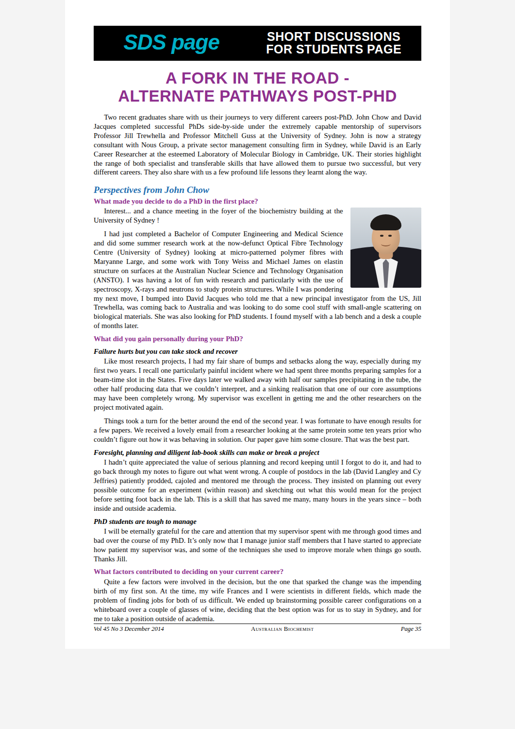SDS Page
Short Discussions
for Students Page
A Fork in the Road -
Alternate Pathways Post-PhD
Two recent graduates share with us their journeys to very different careers post-PhD. John Chow and David Jacques completed successful PhDs side-by-side under the extremely capable mentorship of supervisors Professor Jill Trewhella and Professor Mitchell Guss at the University of Sydney. John is now a strategy consultant with Nous Group, a private sector management consulting firm in Sydney, while David is an Early Career Researcher at the esteemed Laboratory of Molecular Biology in Cambridge, UK. Their stories highlight the range of both specialist and transferable skills that have allowed them to pursue two successful, but very different careers. They also share with us a few profound life lessons they learnt along the way.
Perspectives from John Chow
What made you decide to do a PhD in the first place?
Interest... and a chance meeting in the foyer of the biochemistry building at the University of Sydney !
I had just completed a Bachelor of Computer Engineering and Medical Science and did some summer research work at the now-defunct Optical Fibre Technology Centre (University of Sydney) looking at micro-patterned polymer fibres with Maryanne Large, and some work with Tony Weiss and Michael James on elastin structure on surfaces at the Australian Nuclear Science and Technology Organisation (ANSTO). I was having a lot of fun with research and particularly with the use of spectroscopy, X-rays and neutrons to study protein structures. While I was pondering my next move, I bumped into David Jacques who told me that a new principal investigator from the US, Jill Trewhella, was coming back to Australia and was looking to do some cool stuff with small-angle scattering on biological materials. She was also looking for PhD students. I found myself with a lab bench and a desk a couple of months later.
What did you gain personally during your PhD?
Failure hurts but you can take stock and recover
Like most research projects, I had my fair share of bumps and setbacks along the way, especially during my first two years. I recall one particularly painful incident where we had spent three months preparing samples for a beam-time slot in the States. Five days later we walked away with half our samples precipitating in the tube, the other half producing data that we couldn’t interpret, and a sinking realisation that one of our core assumptions may have been completely wrong. My supervisor was excellent in getting me and the other researchers on the project motivated again.
Things took a turn for the better around the end of the second year. I was fortunate to have enough results for a few papers. We received a lovely email from a researcher looking at the same protein some ten years prior who couldn’t figure out how it was behaving in solution. Our paper gave him some closure. That was the best part.
Foresight, planning and diligent lab-book skills can make or break a project
I hadn’t quite appreciated the value of serious planning and record keeping until I forgot to do it, and had to go back through my notes to figure out what went wrong. A couple of postdocs in the lab (David Langley and Cy Jeffries) patiently prodded, cajoled and mentored me through the process. They insisted on planning out every possible outcome for an experiment (within reason) and sketching out what this would mean for the project before setting foot back in the lab. This is a skill that has saved me many, many hours in the years since – both inside and outside academia.
PhD students are tough to manage
I will be eternally grateful for the care and attention that my supervisor spent with me through good times and bad over the course of my PhD. It’s only now that I manage junior staff members that I have started to appreciate how patient my supervisor was, and some of the techniques she used to improve morale when things go south. Thanks Jill.
What factors contributed to deciding on your current career?
Quite a few factors were involved in the decision, but the one that sparked the change was the impending birth of my first son. At the time, my wife Frances and I were scientists in different fields, which made the problem of finding jobs for both of us difficult. We ended up brainstorming possible career configurations on a whiteboard over a couple of glasses of wine, deciding that the best option was for us to stay in Sydney, and for me to take a position outside of academia.
Vol 45 No 3 December 2014
Australian Biochemist
Page 35